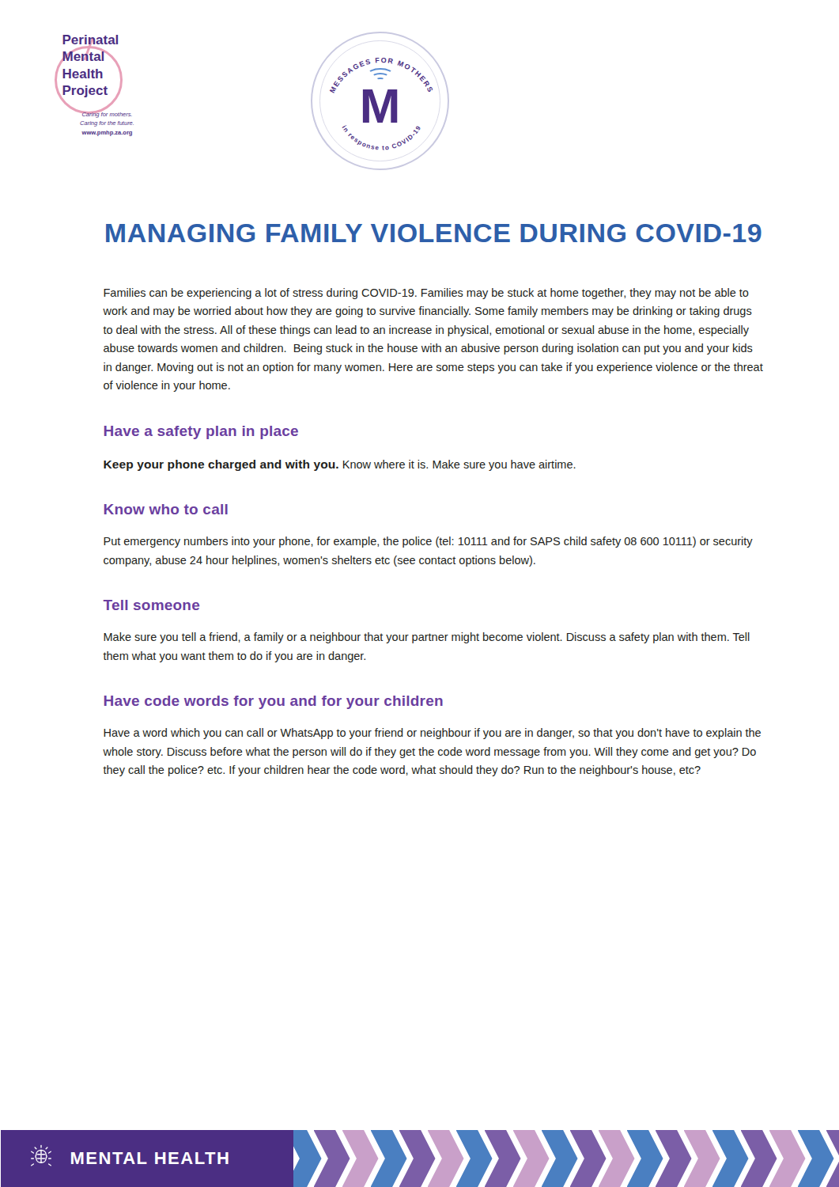Perinatal Mental Health Project
Caring for mothers.
Caring for the future.
www.pmhp.za.org
M
MESSAGES FOR MOTHERS in response to COVID-19
MANAGING FAMILY VIOLENCE DURING COVID-19
Families can be experiencing a lot of stress during COVID-19. Families may be stuck at home together, they may not be able to work and may be worried about how they are going to survive financially. Some family members may be drinking or taking drugs to deal with the stress. All of these things can lead to an increase in physical, emotional or sexual abuse in the home, especially abuse towards women and children. Being stuck in the house with an abusive person during isolation can put you and your kids in danger. Moving out is not an option for many women. Here are some steps you can take if you experience violence or the threat of violence in your home.
Have a safety plan in place
Keep your phone charged and with you. Know where it is. Make sure you have airtime.
Know who to call
Put emergency numbers into your phone, for example, the police (tel: 10111 and for SAPS child safety 08 600 10111) or security company, abuse 24 hour helplines, women's shelters etc (see contact options below).
Tell someone
Make sure you tell a friend, a family or a neighbour that your partner might become violent. Discuss a safety plan with them. Tell them what you want them to do if you are in danger.
Have code words for you and for your children
Have a word which you can call or WhatsApp to your friend or neighbour if you are in danger, so that you don't have to explain the whole story. Discuss before what the person will do if they get the code word message from you. Will they come and get you? Do they call the police? etc. If your children hear the code word, what should they do? Run to the neighbour's house, etc?
MENTAL HEALTH